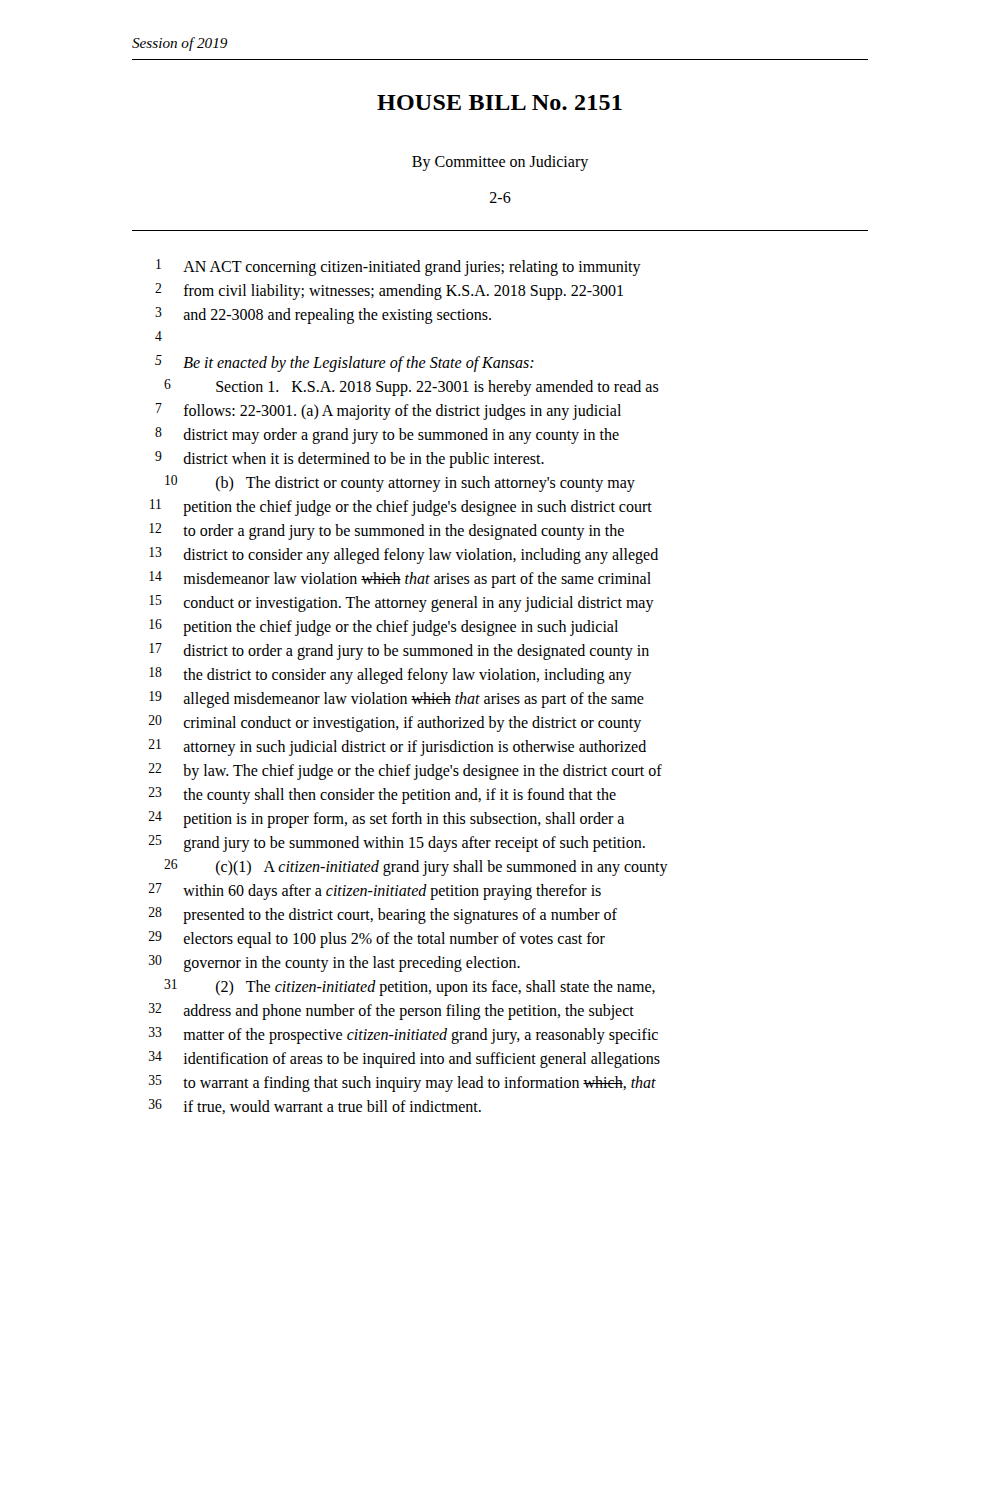Session of 2019
HOUSE BILL No. 2151
By Committee on Judiciary
2-6
AN ACT concerning citizen-initiated grand juries; relating to immunity
from civil liability; witnesses; amending K.S.A. 2018 Supp. 22-3001
and 22-3008 and repealing the existing sections.
Be it enacted by the Legislature of the State of Kansas:
Section 1. K.S.A. 2018 Supp. 22-3001 is hereby amended to read as
follows: 22-3001. (a) A majority of the district judges in any judicial
district may order a grand jury to be summoned in any county in the
district when it is determined to be in the public interest.
(b) The district or county attorney in such attorney's county may
petition the chief judge or the chief judge's designee in such district court
to order a grand jury to be summoned in the designated county in the
district to consider any alleged felony law violation, including any alleged
misdemeanor law violation which that arises as part of the same criminal
conduct or investigation. The attorney general in any judicial district may
petition the chief judge or the chief judge's designee in such judicial
district to order a grand jury to be summoned in the designated county in
the district to consider any alleged felony law violation, including any
alleged misdemeanor law violation which that arises as part of the same
criminal conduct or investigation, if authorized by the district or county
attorney in such judicial district or if jurisdiction is otherwise authorized
by law. The chief judge or the chief judge's designee in the district court of
the county shall then consider the petition and, if it is found that the
petition is in proper form, as set forth in this subsection, shall order a
grand jury to be summoned within 15 days after receipt of such petition.
(c)(1) A citizen-initiated grand jury shall be summoned in any county
within 60 days after a citizen-initiated petition praying therefor is
presented to the district court, bearing the signatures of a number of
electors equal to 100 plus 2% of the total number of votes cast for
governor in the county in the last preceding election.
(2) The citizen-initiated petition, upon its face, shall state the name,
address and phone number of the person filing the petition, the subject
matter of the prospective citizen-initiated grand jury, a reasonably specific
identification of areas to be inquired into and sufficient general allegations
to warrant a finding that such inquiry may lead to information which, that
if true, would warrant a true bill of indictment.